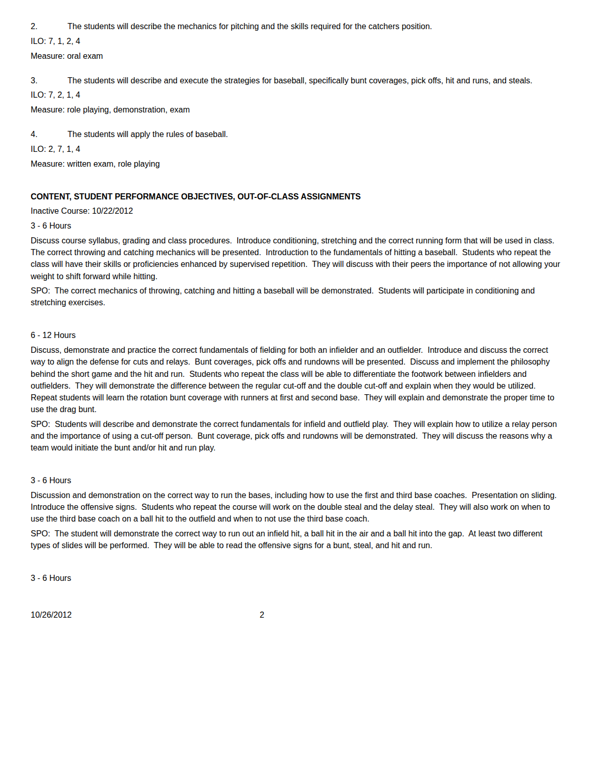2. The students will describe the mechanics for pitching and the skills required for the catchers position.
ILO: 7, 1, 2, 4
Measure: oral exam
3. The students will describe and execute the strategies for baseball, specifically bunt coverages, pick offs, hit and runs, and steals.
ILO: 7, 2, 1, 4
Measure: role playing, demonstration, exam
4. The students will apply the rules of baseball.
ILO: 2, 7, 1, 4
Measure: written exam, role playing
CONTENT, STUDENT PERFORMANCE OBJECTIVES, OUT-OF-CLASS ASSIGNMENTS
Inactive Course: 10/22/2012
3 - 6 Hours
Discuss course syllabus, grading and class procedures. Introduce conditioning, stretching and the correct running form that will be used in class. The correct throwing and catching mechanics will be presented. Introduction to the fundamentals of hitting a baseball. Students who repeat the class will have their skills or proficiencies enhanced by supervised repetition. They will discuss with their peers the importance of not allowing your weight to shift forward while hitting.
SPO: The correct mechanics of throwing, catching and hitting a baseball will be demonstrated. Students will participate in conditioning and stretching exercises.
6 - 12 Hours
Discuss, demonstrate and practice the correct fundamentals of fielding for both an infielder and an outfielder. Introduce and discuss the correct way to align the defense for cuts and relays. Bunt coverages, pick offs and rundowns will be presented. Discuss and implement the philosophy behind the short game and the hit and run. Students who repeat the class will be able to differentiate the footwork between infielders and outfielders. They will demonstrate the difference between the regular cut-off and the double cut-off and explain when they would be utilized. Repeat students will learn the rotation bunt coverage with runners at first and second base. They will explain and demonstrate the proper time to use the drag bunt.
SPO: Students will describe and demonstrate the correct fundamentals for infield and outfield play. They will explain how to utilize a relay person and the importance of using a cut-off person. Bunt coverage, pick offs and rundowns will be demonstrated. They will discuss the reasons why a team would initiate the bunt and/or hit and run play.
3 - 6 Hours
Discussion and demonstration on the correct way to run the bases, including how to use the first and third base coaches. Presentation on sliding. Introduce the offensive signs. Students who repeat the course will work on the double steal and the delay steal. They will also work on when to use the third base coach on a ball hit to the outfield and when to not use the third base coach.
SPO: The student will demonstrate the correct way to run out an infield hit, a ball hit in the air and a ball hit into the gap. At least two different types of slides will be performed. They will be able to read the offensive signs for a bunt, steal, and hit and run.
3 - 6 Hours
10/26/2012 2